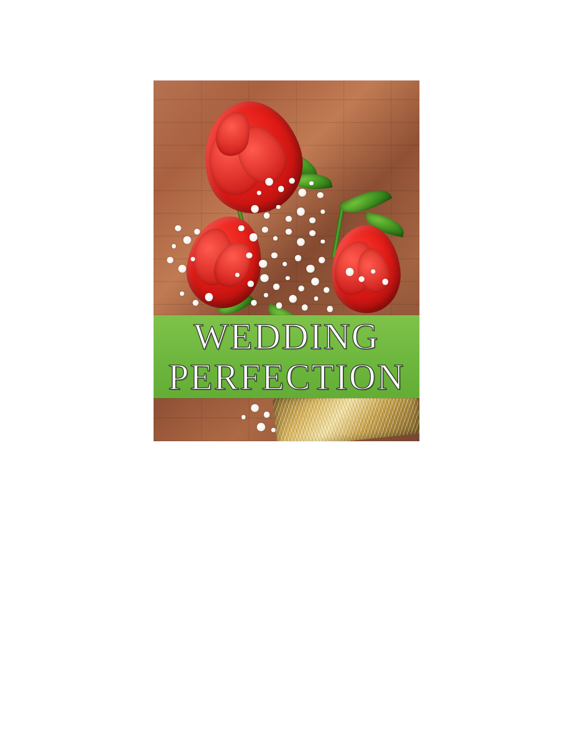WeddingPerfection